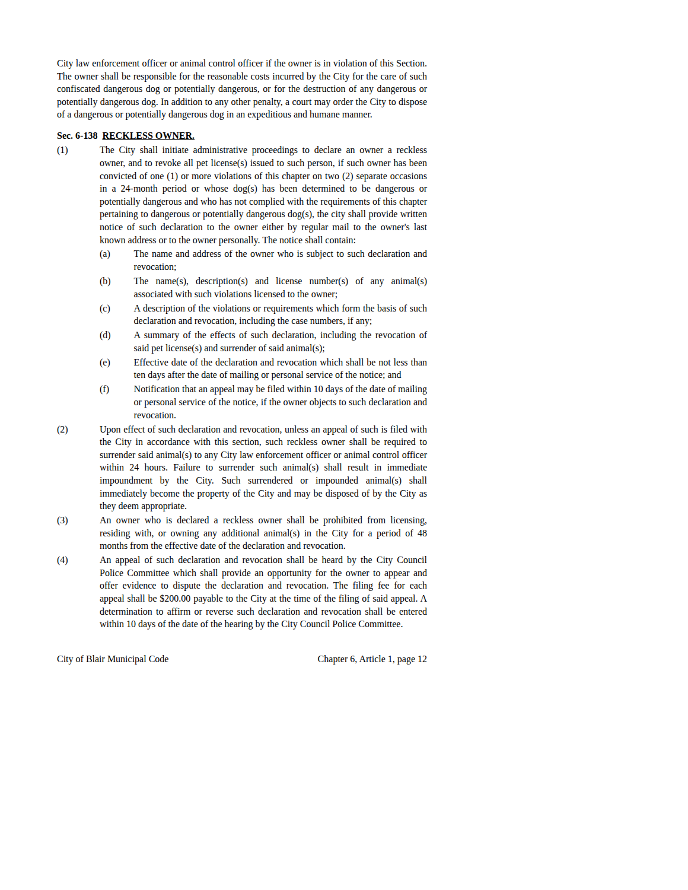City law enforcement officer or animal control officer if the owner is in violation of this Section. The owner shall be responsible for the reasonable costs incurred by the City for the care of such confiscated dangerous dog or potentially dangerous, or for the destruction of any dangerous or potentially dangerous dog. In addition to any other penalty, a court may order the City to dispose of a dangerous or potentially dangerous dog in an expeditious and humane manner.
Sec. 6-138 RECKLESS OWNER.
| (1) | The City shall initiate administrative proceedings to declare an owner a reckless owner, and to revoke all pet license(s) issued to such person, if such owner has been convicted of one (1) or more violations of this chapter on two (2) separate occasions in a 24-month period or whose dog(s) has been determined to be dangerous or potentially dangerous and who has not complied with the requirements of this chapter pertaining to dangerous or potentially dangerous dog(s), the city shall provide written notice of such declaration to the owner either by regular mail to the owner's last known address or to the owner personally. The notice shall contain: |
| | (a) | The name and address of the owner who is subject to such declaration and revocation; |
| | (b) | The name(s), description(s) and license number(s) of any animal(s) associated with such violations licensed to the owner; |
| | (c) | A description of the violations or requirements which form the basis of such declaration and revocation, including the case numbers, if any; |
| | (d) | A summary of the effects of such declaration, including the revocation of said pet license(s) and surrender of said animal(s); |
| | (e) | Effective date of the declaration and revocation which shall be not less than ten days after the date of mailing or personal service of the notice; and |
| | (f) | Notification that an appeal may be filed within 10 days of the date of mailing or personal service of the notice, if the owner objects to such declaration and revocation. |
| (2) | Upon effect of such declaration and revocation, unless an appeal of such is filed with the City in accordance with this section, such reckless owner shall be required to surrender said animal(s) to any City law enforcement officer or animal control officer within 24 hours. Failure to surrender such animal(s) shall result in immediate impoundment by the City. Such surrendered or impounded animal(s) shall immediately become the property of the City and may be disposed of by the City as they deem appropriate. |
| (3) | An owner who is declared a reckless owner shall be prohibited from licensing, residing with, or owning any additional animal(s) in the City for a period of 48 months from the effective date of the declaration and revocation. |
| (4) | An appeal of such declaration and revocation shall be heard by the City Council Police Committee which shall provide an opportunity for the owner to appear and offer evidence to dispute the declaration and revocation. The filing fee for each appeal shall be $200.00 payable to the City at the time of the filing of said appeal. A determination to affirm or reverse such declaration and revocation shall be entered within 10 days of the date of the hearing by the City Council Police Committee. |
City of Blair Municipal Code Chapter 6, Article 1, page 12